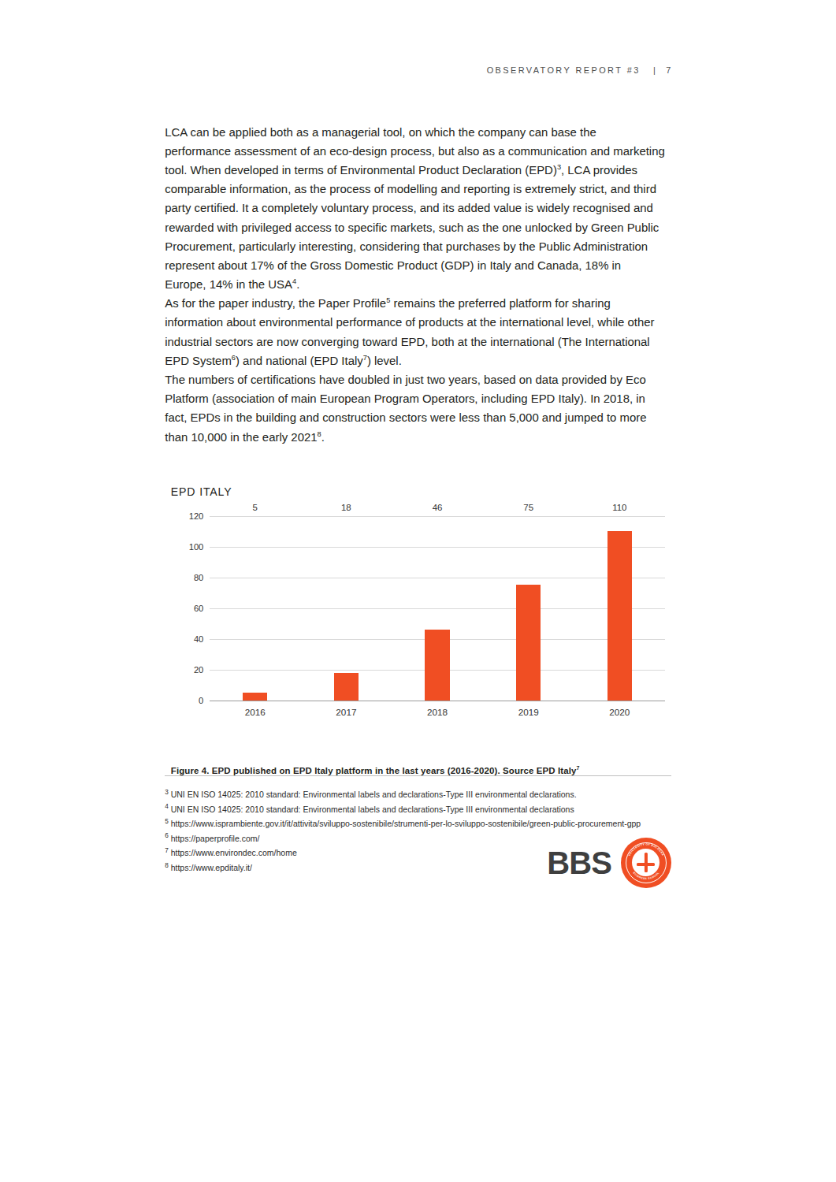OBSERVATORY REPORT #3 | 7
LCA can be applied both as a managerial tool, on which the company can base the performance assessment of an eco-design process, but also as a communication and marketing tool. When developed in terms of Environmental Product Declaration (EPD)3, LCA provides comparable information, as the process of modelling and reporting is extremely strict, and third party certified. It a completely voluntary process, and its added value is widely recognised and rewarded with privileged access to specific markets, such as the one unlocked by Green Public Procurement, particularly interesting, considering that purchases by the Public Administration represent about 17% of the Gross Domestic Product (GDP) in Italy and Canada, 18% in Europe, 14% in the USA4.
As for the paper industry, the Paper Profile5 remains the preferred platform for sharing information about environmental performance of products at the international level, while other industrial sectors are now converging toward EPD, both at the international (The International EPD System6) and national (EPD Italy7) level.
The numbers of certifications have doubled in just two years, based on data provided by Eco Platform (association of main European Program Operators, including EPD Italy). In 2018, in fact, EPDs in the building and construction sectors were less than 5,000 and jumped to more than 10,000 in the early 20218.
EPD ITALY
120
100
80
60
40
20
0
5
18
46
75
110
2016
2017
2018
2019
2020
Figure 4. EPD published on EPD Italy platform in the last years (2016-2020). Source EPD Italy7
3UNI EN ISO 14025: 2010 standard: Environmental labels and declarations-Type III environmental declarations.
4UNI EN ISO 14025: 2010 standard: Environmental labels and declarations-Type III environmental declarations
5https://www.isprambiente.gov.it/it/attivita/sviluppo-sostenibile/strumenti-per-lo-sviluppo-sostenibile/green-public-procurement-gpp
6https://paperprofile.com/
7https://www.environdec.com/home
8https://www.epditaly.it/
BBS
UNIVERSITY OF BOLOGNA BUSINESS SCHOOL